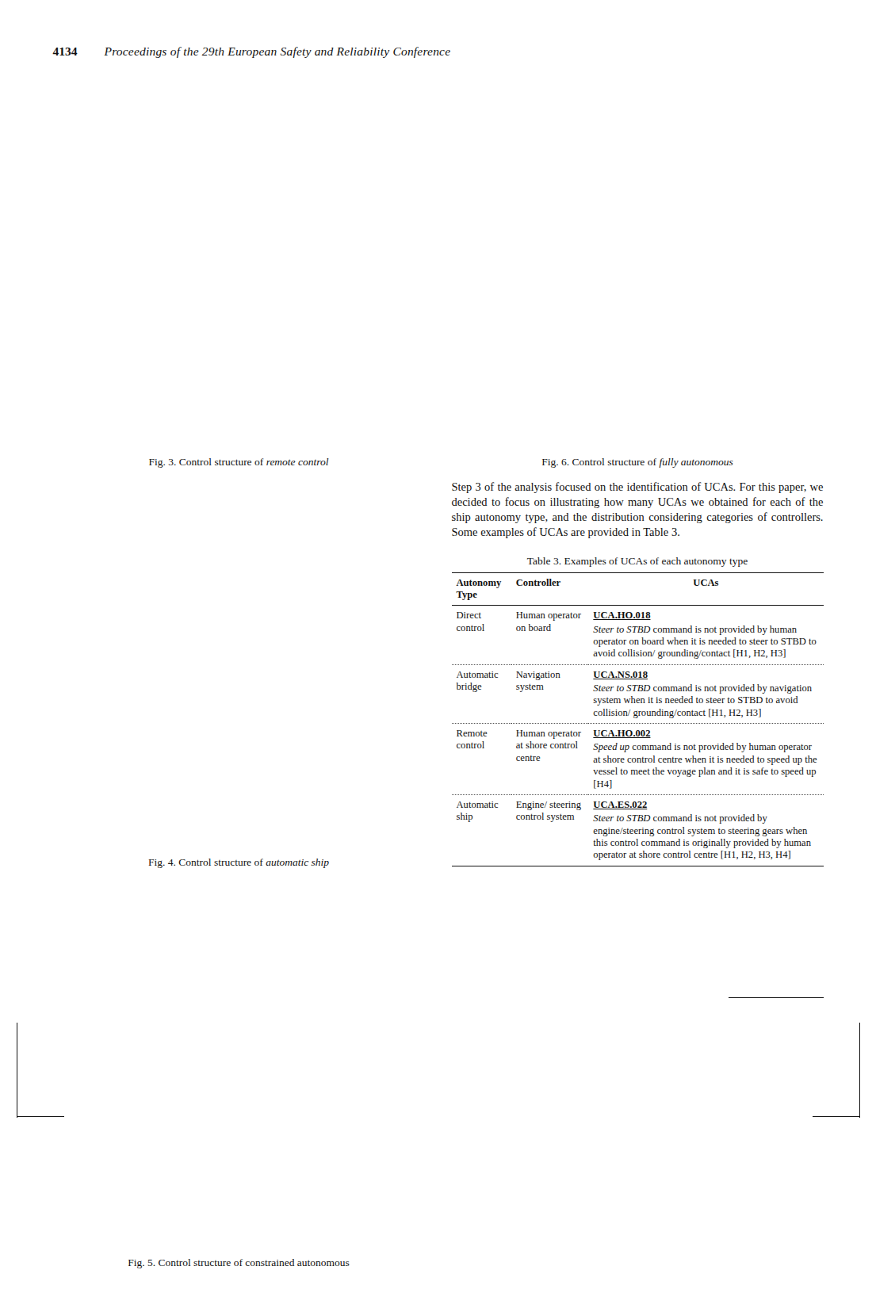4134 Proceedings of the 29th European Safety and Reliability Conference
Fig. 3. Control structure of remote control
Fig. 4. Control structure of automatic ship
Fig. 5. Control structure of constrained autonomous
Fig. 6. Control structure of fully autonomous
Step 3 of the analysis focused on the identification of UCAs. For this paper, we decided to focus on illustrating how many UCAs we obtained for each of the ship autonomy type, and the distribution considering categories of controllers. Some examples of UCAs are provided in Table 3.
Table 3. Examples of UCAs of each autonomy type
| Autonomy Type | Controller | UCAs |
| --- | --- | --- |
| Direct control | Human operator on board | UCA.HO.018 Steer to STBD command is not provided by human operator on board when it is needed to steer to STBD to avoid collision/ grounding/contact [H1, H2, H3] |
| Automatic bridge | Navigation system | UCA.NS.018 Steer to STBD command is not provided by navigation system when it is needed to steer to STBD to avoid collision/ grounding/contact [H1, H2, H3] |
| Remote control | Human operator at shore control centre | UCA.HO.002 Speed up command is not provided by human operator at shore control centre when it is needed to speed up the vessel to meet the voyage plan and it is safe to speed up [H4] |
| Automatic ship | Engine/ steering control system | UCA.ES.022 Steer to STBD command is not provided by engine/steering control system to steering gears when this control command is originally provided by human operator at shore control centre [H1, H2, H3, H4] |